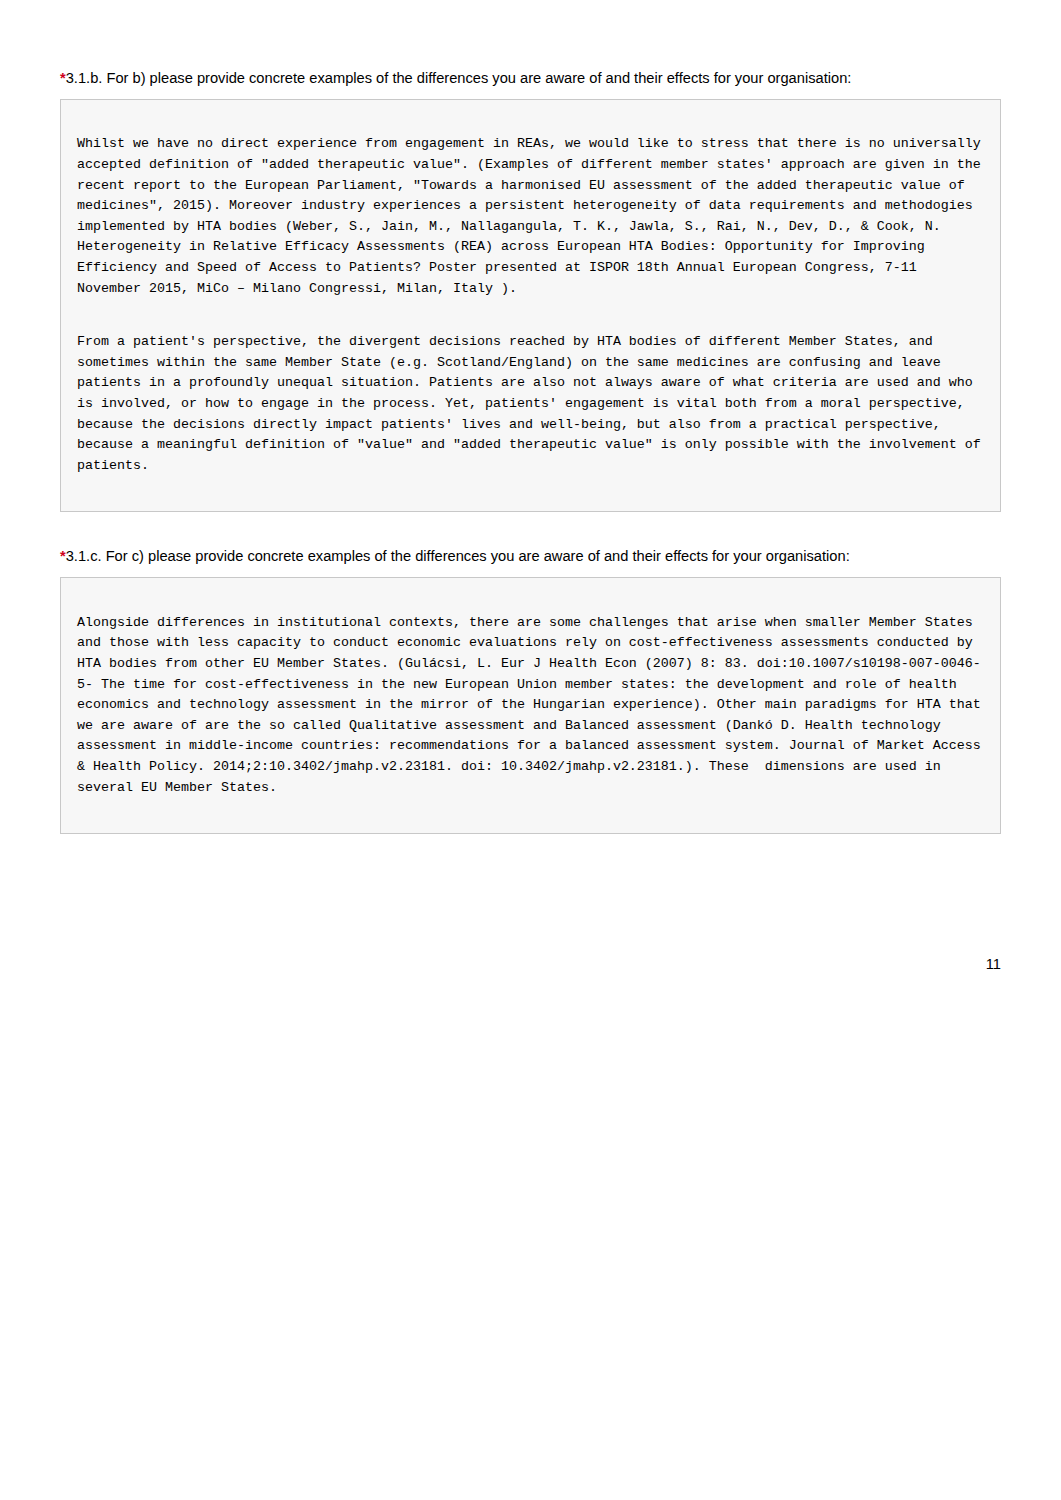*3.1.b. For b) please provide concrete examples of the differences you are aware of and their effects for your organisation:
Whilst we have no direct experience from engagement in REAs, we would like to stress that there is no universally accepted definition of "added therapeutic value". (Examples of different member states' approach are given in the recent report to the European Parliament, "Towards a harmonised EU assessment of the added therapeutic value of medicines", 2015). Moreover industry experiences a persistent heterogeneity of data requirements and methodogies implemented by HTA bodies (Weber, S., Jain, M., Nallagangula, T. K., Jawla, S., Rai, N., Dev, D., & Cook, N. Heterogeneity in Relative Efficacy Assessments (REA) across European HTA Bodies: Opportunity for Improving Efficiency and Speed of Access to Patients? Poster presented at ISPOR 18th Annual European Congress, 7-11 November 2015, MiCo – Milano Congressi, Milan, Italy ).
From a patient's perspective, the divergent decisions reached by HTA bodies of different Member States, and sometimes within the same Member State (e.g. Scotland/England) on the same medicines are confusing and leave patients in a profoundly unequal situation. Patients are also not always aware of what criteria are used and who is involved, or how to engage in the process. Yet, patients' engagement is vital both from a moral perspective, because the decisions directly impact patients' lives and well-being, but also from a practical perspective, because a meaningful definition of "value" and "added therapeutic value" is only possible with the involvement of patients.
*3.1.c. For c) please provide concrete examples of the differences you are aware of and their effects for your organisation:
Alongside differences in institutional contexts, there are some challenges that arise when smaller Member States and those with less capacity to conduct economic evaluations rely on cost-effectiveness assessments conducted by HTA bodies from other EU Member States. (Gulácsi, L. Eur J Health Econ (2007) 8: 83. doi:10.1007/s10198-007-0046-5- The time for cost-effectiveness in the new European Union member states: the development and role of health economics and technology assessment in the mirror of the Hungarian experience). Other main paradigms for HTA that we are aware of are the so called Qualitative assessment and Balanced assessment (Dankó D. Health technology assessment in middle-income countries: recommendations for a balanced assessment system. Journal of Market Access & Health Policy. 2014;2:10.3402/jmahp.v2.23181. doi: 10.3402/jmahp.v2.23181.). These dimensions are used in several EU Member States.
11